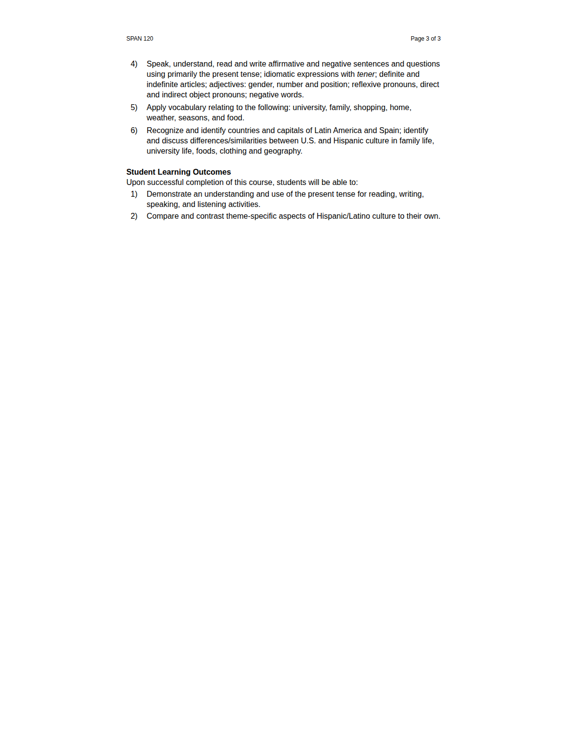SPAN 120 Page 3 of 3
Speak, understand, read and write affirmative and negative sentences and questions using primarily the present tense; idiomatic expressions with tener; definite and indefinite articles; adjectives: gender, number and position; reflexive pronouns, direct and indirect object pronouns; negative words.
Apply vocabulary relating to the following: university, family, shopping, home, weather, seasons, and food.
Recognize and identify countries and capitals of Latin America and Spain; identify and discuss differences/similarities between U.S. and Hispanic culture in family life, university life, foods, clothing and geography.
Student Learning Outcomes
Upon successful completion of this course, students will be able to:
Demonstrate an understanding and use of the present tense for reading, writing, speaking, and listening activities.
Compare and contrast theme-specific aspects of Hispanic/Latino culture to their own.